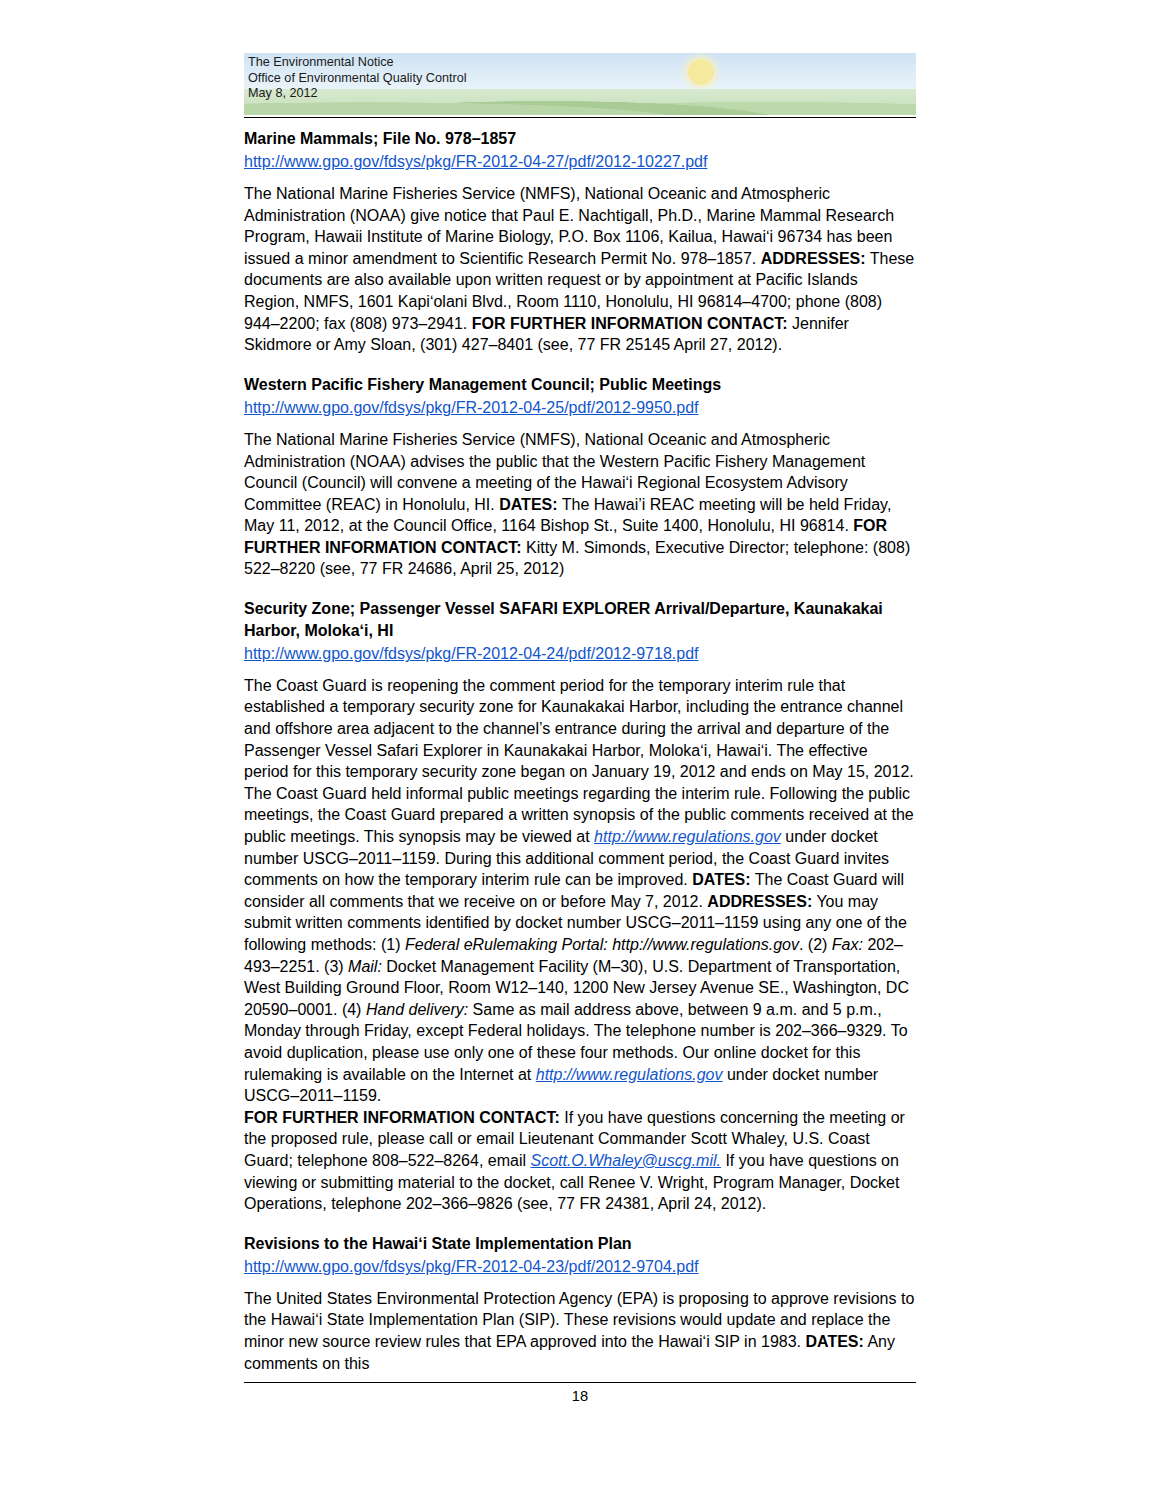The Environmental Notice
Office of Environmental Quality Control
May 8, 2012
Marine Mammals; File No. 978–1857
http://www.gpo.gov/fdsys/pkg/FR-2012-04-27/pdf/2012-10227.pdf
The National Marine Fisheries Service (NMFS), National Oceanic and Atmospheric Administration (NOAA) give notice that Paul E. Nachtigall, Ph.D., Marine Mammal Research Program, Hawaii Institute of Marine Biology, P.O. Box 1106, Kailua, Hawaiʻi 96734 has been issued a minor amendment to Scientific Research Permit No. 978–1857. ADDRESSES: These documents are also available upon written request or by appointment at Pacific Islands Region, NMFS, 1601 Kapiʻolani Blvd., Room 1110, Honolulu, HI 96814–4700; phone (808) 944–2200; fax (808) 973–2941. FOR FURTHER INFORMATION CONTACT: Jennifer Skidmore or Amy Sloan, (301) 427–8401 (see, 77 FR 25145 April 27, 2012).
Western Pacific Fishery Management Council; Public Meetings
http://www.gpo.gov/fdsys/pkg/FR-2012-04-25/pdf/2012-9950.pdf
The National Marine Fisheries Service (NMFS), National Oceanic and Atmospheric Administration (NOAA) advises the public that the Western Pacific Fishery Management Council (Council) will convene a meeting of the Hawaiʻi Regional Ecosystem Advisory Committee (REAC) in Honolulu, HI. DATES: The Hawai’i REAC meeting will be held Friday, May 11, 2012, at the Council Office, 1164 Bishop St., Suite 1400, Honolulu, HI 96814. FOR FURTHER INFORMATION CONTACT: Kitty M. Simonds, Executive Director; telephone: (808) 522–8220 (see, 77 FR 24686, April 25, 2012)
Security Zone; Passenger Vessel SAFARI EXPLORER Arrival/Departure, Kaunakakai Harbor, Molokaʻi, HI
http://www.gpo.gov/fdsys/pkg/FR-2012-04-24/pdf/2012-9718.pdf
The Coast Guard is reopening the comment period for the temporary interim rule that established a temporary security zone for Kaunakakai Harbor, including the entrance channel and offshore area adjacent to the channel’s entrance during the arrival and departure of the Passenger Vessel Safari Explorer in Kaunakakai Harbor, Molokaʻi, Hawaiʻi. The effective period for this temporary security zone began on January 19, 2012 and ends on May 15, 2012. The Coast Guard held informal public meetings regarding the interim rule. Following the public meetings, the Coast Guard prepared a written synopsis of the public comments received at the public meetings. This synopsis may be viewed at http://www.regulations.gov under docket number USCG–2011–1159. During this additional comment period, the Coast Guard invites comments on how the temporary interim rule can be improved. DATES: The Coast Guard will consider all comments that we receive on or before May 7, 2012. ADDRESSES: You may submit written comments identified by docket number USCG–2011–1159 using any one of the following methods: (1) Federal eRulemaking Portal: http://www.regulations.gov. (2) Fax: 202–493–2251. (3) Mail: Docket Management Facility (M–30), U.S. Department of Transportation, West Building Ground Floor, Room W12–140, 1200 New Jersey Avenue SE., Washington, DC 20590–0001. (4) Hand delivery: Same as mail address above, between 9 a.m. and 5 p.m., Monday through Friday, except Federal holidays. The telephone number is 202–366–9329. To avoid duplication, please use only one of these four methods. Our online docket for this rulemaking is available on the Internet at http://www.regulations.gov under docket number USCG–2011–1159.
FOR FURTHER INFORMATION CONTACT: If you have questions concerning the meeting or the proposed rule, please call or email Lieutenant Commander Scott Whaley, U.S. Coast Guard; telephone 808–522–8264, email Scott.O.Whaley@uscg.mil. If you have questions on viewing or submitting material to the docket, call Renee V. Wright, Program Manager, Docket Operations, telephone 202–366–9826 (see, 77 FR 24381, April 24, 2012).
Revisions to the Hawaiʻi State Implementation Plan
http://www.gpo.gov/fdsys/pkg/FR-2012-04-23/pdf/2012-9704.pdf
The United States Environmental Protection Agency (EPA) is proposing to approve revisions to the Hawaiʻi State Implementation Plan (SIP). These revisions would update and replace the minor new source review rules that EPA approved into the Hawaiʻi SIP in 1983. DATES: Any comments on this
18